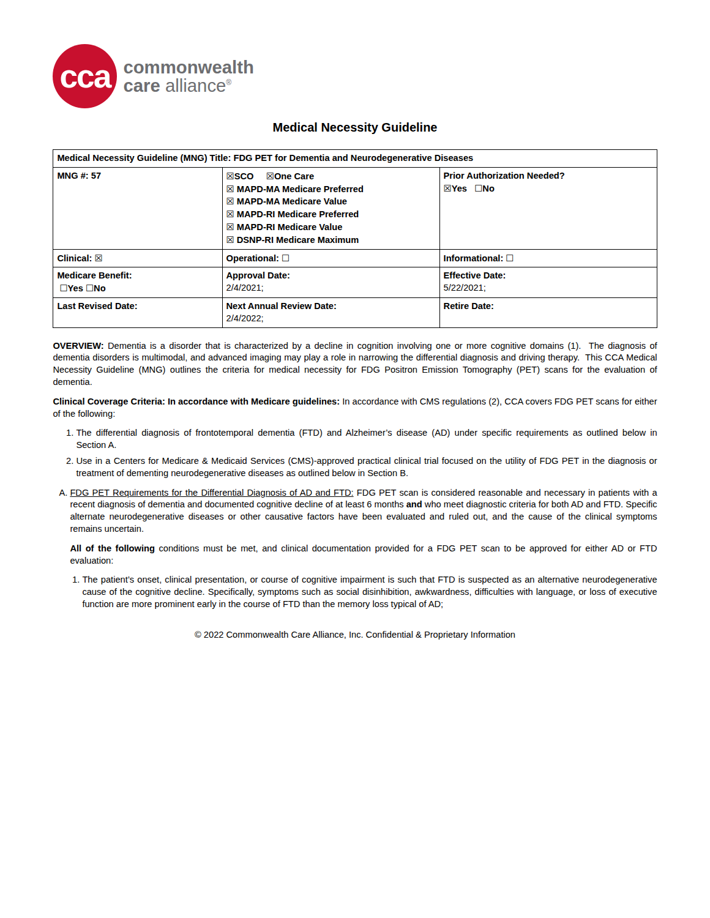cca
commonwealth
care alliance®
Medical Necessity Guideline
| Medical Necessity Guideline (MNG) Title: FDG PET for Dementia and Neurodegenerative Diseases |
| MNG #: 57 | ☒ SCO ☒ One Care ☒ MAPD-MA Medicare Preferred ☒ MAPD-MA Medicare Value ☒ MAPD-RI Medicare Preferred ☒ MAPD-RI Medicare Value ☒ DSNP-RI Medicare Maximum | Prior Authorization Needed? ☒ Yes ☐ No |
| Clinical: ☒ | Operational: ☐ | Informational: ☐ |
| Medicare Benefit: ☐ Yes ☐ No | Approval Date: 2/4/2021; | Effective Date: 5/22/2021; |
| Last Revised Date: | Next Annual Review Date: 2/4/2022; | Retire Date: |
OVERVIEW: Dementia is a disorder that is characterized by a decline in cognition involving one or more cognitive domains (1). The diagnosis of dementia disorders is multimodal, and advanced imaging may play a role in narrowing the differential diagnosis and driving therapy. This CCA Medical Necessity Guideline (MNG) outlines the criteria for medical necessity for FDG Positron Emission Tomography (PET) scans for the evaluation of dementia.
Clinical Coverage Criteria: In accordance with Medicare guidelines: In accordance with CMS regulations (2), CCA covers FDG PET scans for either of the following:
The differential diagnosis of frontotemporal dementia (FTD) and Alzheimer’s disease (AD) under specific requirements as outlined below in Section A.
Use in a Centers for Medicare & Medicaid Services (CMS)-approved practical clinical trial focused on the utility of FDG PET in the diagnosis or treatment of dementing neurodegenerative diseases as outlined below in Section B.
FDG PET Requirements for the Differential Diagnosis of AD and FTD: FDG PET scan is considered reasonable and necessary in patients with a recent diagnosis of dementia and documented cognitive decline of at least 6 months and who meet diagnostic criteria for both AD and FTD. Specific alternate neurodegenerative diseases or other causative factors have been evaluated and ruled out, and the cause of the clinical symptoms remains uncertain.
All of the following conditions must be met, and clinical documentation provided for a FDG PET scan to be approved for either AD or FTD evaluation:
The patient’s onset, clinical presentation, or course of cognitive impairment is such that FTD is suspected as an alternative neurodegenerative cause of the cognitive decline. Specifically, symptoms such as social disinhibition, awkwardness, difficulties with language, or loss of executive function are more prominent early in the course of FTD than the memory loss typical of AD;
© 2022 Commonwealth Care Alliance, Inc. Confidential & Proprietary Information